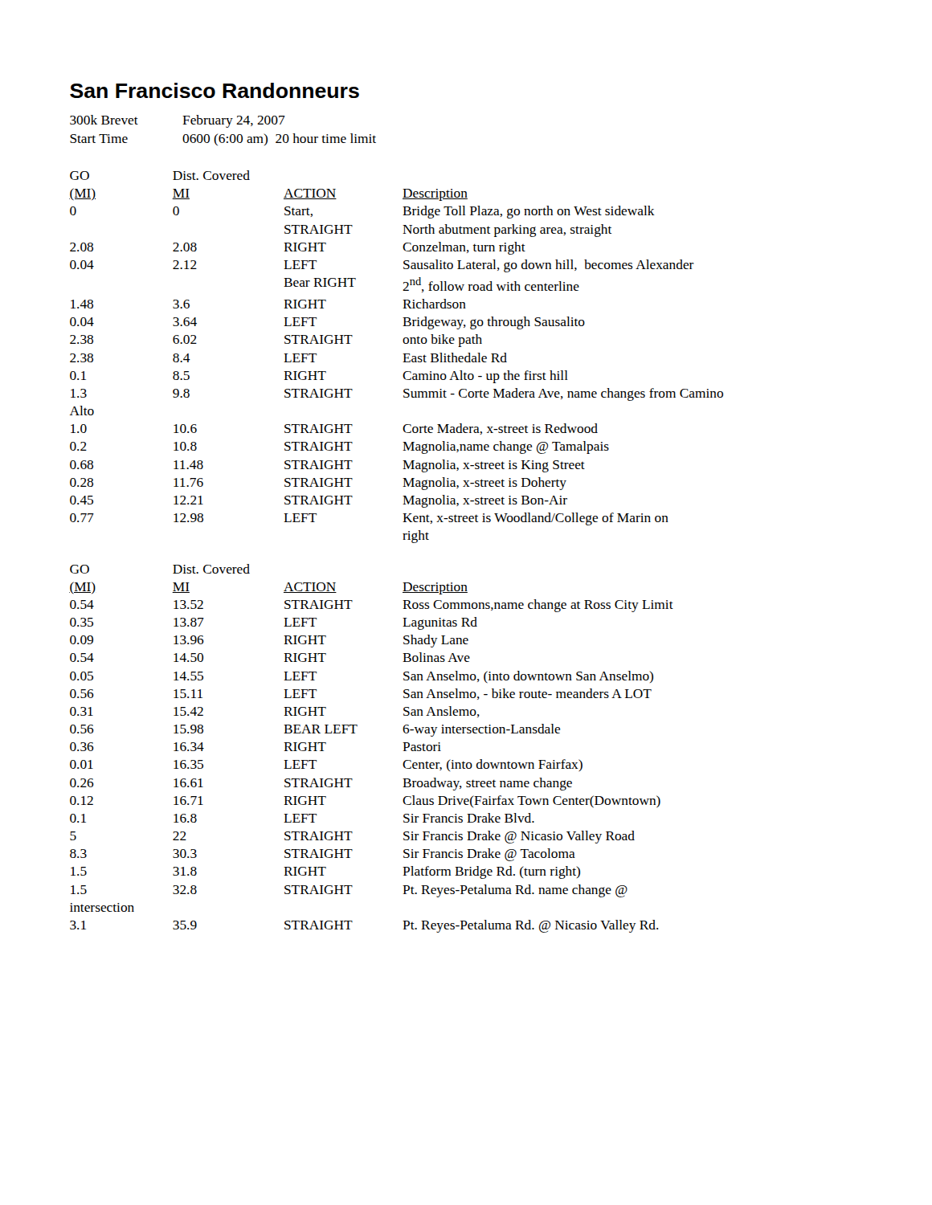San Francisco Randonneurs
| 300k Brevet | February 24, 2007 |
| Start Time | 0600 (6:00 am) 20 hour time limit |
| GO | Dist. Covered | |
| (MI) | MI | ACTION | Description |
| 0 | 0 | Start, | Bridge Toll Plaza, go north on West sidewalk |
| | | STRAIGHT | North abutment parking area, straight |
| 2.08 | 2.08 | RIGHT | Conzelman, turn right |
| 0.04 | 2.12 | LEFT | Sausalito Lateral, go down hill, becomes Alexander |
| | | Bear RIGHT | 2 nd , follow road with centerline |
| 1.48 | 3.6 | RIGHT | Richardson |
| 0.04 | 3.64 | LEFT | Bridgeway, go through Sausalito |
| 2.38 | 6.02 | STRAIGHT | onto bike path |
| 2.38 | 8.4 | LEFT | East Blithedale Rd |
| 0.1 | 8.5 | RIGHT | Camino Alto - up the first hill |
| 1.3 | 9.8 | STRAIGHT | Summit - Corte Madera Ave, name changes from Camino |
| Alto |
| 1.0 | 10.6 | STRAIGHT | Corte Madera, x-street is Redwood |
| 0.2 | 10.8 | STRAIGHT | Magnolia,name change @ Tamalpais |
| 0.68 | 11.48 | STRAIGHT | Magnolia, x-street is King Street |
| 0.28 | 11.76 | STRAIGHT | Magnolia, x-street is Doherty |
| 0.45 | 12.21 | STRAIGHT | Magnolia, x-street is Bon-Air |
| 0.77 | 12.98 | LEFT | Kent, x-street is Woodland/College of Marin on |
| | | | right |
| GO | Dist. Covered | |
| (MI) | MI | ACTION | Description |
| 0.54 | 13.52 | STRAIGHT | Ross Commons,name change at Ross City Limit |
| 0.35 | 13.87 | LEFT | Lagunitas Rd |
| 0.09 | 13.96 | RIGHT | Shady Lane |
| 0.54 | 14.50 | RIGHT | Bolinas Ave |
| 0.05 | 14.55 | LEFT | San Anselmo, (into downtown San Anselmo) |
| 0.56 | 15.11 | LEFT | San Anselmo, - bike route- meanders A LOT |
| 0.31 | 15.42 | RIGHT | San Anslemo, |
| 0.56 | 15.98 | BEAR LEFT | 6-way intersection-Lansdale |
| 0.36 | 16.34 | RIGHT | Pastori |
| 0.01 | 16.35 | LEFT | Center, (into downtown Fairfax) |
| 0.26 | 16.61 | STRAIGHT | Broadway, street name change |
| 0.12 | 16.71 | RIGHT | Claus Drive(Fairfax Town Center(Downtown) |
| 0.1 | 16.8 | LEFT | Sir Francis Drake Blvd. |
| 5 | 22 | STRAIGHT | Sir Francis Drake @ Nicasio Valley Road |
| 8.3 | 30.3 | STRAIGHT | Sir Francis Drake @ Tacoloma |
| 1.5 | 31.8 | RIGHT | Platform Bridge Rd. (turn right) |
| 1.5 | 32.8 | STRAIGHT | Pt. Reyes-Petaluma Rd. name change @ |
| intersection |
| 3.1 | 35.9 | STRAIGHT | Pt. Reyes-Petaluma Rd. @ Nicasio Valley Rd. |